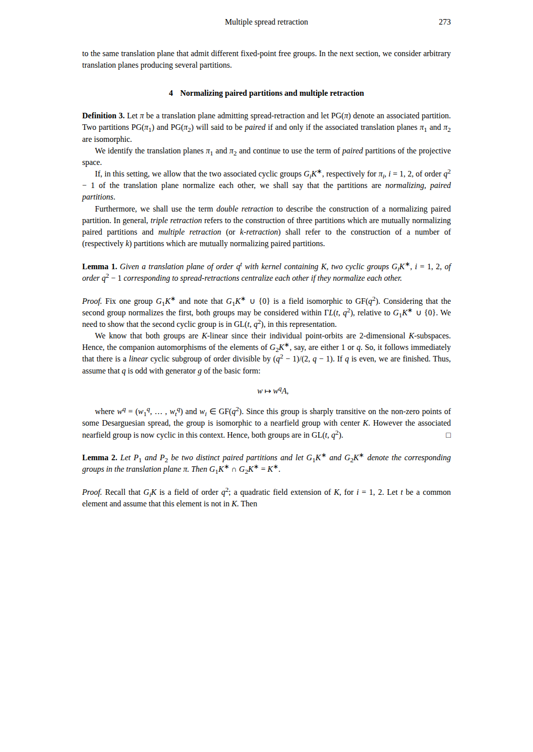Multiple spread retraction 273
to the same translation plane that admit different fixed-point free groups. In the next section, we consider arbitrary translation planes producing several partitions.
4 Normalizing paired partitions and multiple retraction
Definition 3. Let π be a translation plane admitting spread-retraction and let PG(π) denote an associated partition. Two partitions PG(π1) and PG(π2) will said to be paired if and only if the associated translation planes π1 and π2 are isomorphic.
We identify the translation planes π1 and π2 and continue to use the term of paired partitions of the projective space.
If, in this setting, we allow that the two associated cyclic groups GiK∗, respectively for πi, i = 1, 2, of order q2 − 1 of the translation plane normalize each other, we shall say that the partitions are normalizing, paired partitions.
Furthermore, we shall use the term double retraction to describe the construction of a normalizing paired partition. In general, triple retraction refers to the construction of three partitions which are mutually normalizing paired partitions and multiple retraction (or k-retraction) shall refer to the construction of a number of (respectively k) partitions which are mutually normalizing paired partitions.
Lemma 1. Given a translation plane of order qt with kernel containing K, two cyclic groups GiK∗, i = 1, 2, of order q2 − 1 corresponding to spread-retractions centralize each other if they normalize each other.
Proof. Fix one group G1K∗ and note that G1K∗ ∪ {0} is a field isomorphic to GF(q2). Considering that the second group normalizes the first, both groups may be considered within ΓL(t, q2), relative to G1K∗ ∪ {0}. We need to show that the second cyclic group is in GL(t, q2), in this representation.
We know that both groups are K-linear since their individual point-orbits are 2-dimensional K-subspaces. Hence, the companion automorphisms of the elements of G2K∗, say, are either 1 or q. So, it follows immediately that there is a linear cyclic subgroup of order divisible by (q2 − 1)/(2, q − 1). If q is even, we are finished. Thus, assume that q is odd with generator g of the basic form:
w ↦ wqA,
where wq = (w1q, … , wtq) and wi ∈ GF(q2). Since this group is sharply transitive on the non-zero points of some Desarguesian spread, the group is isomorphic to a nearfield group with center K. However the associated nearfield group is now cyclic in this context. Hence, both groups are in GL(t, q2). □
Lemma 2. Let P1 and P2 be two distinct paired partitions and let G1K∗ and G2K∗ denote the corresponding groups in the translation plane π. Then G1K∗ ∩ G2K∗ = K∗.
Proof. Recall that GiK is a field of order q2; a quadratic field extension of K, for i = 1, 2. Let t be a common element and assume that this element is not in K. Then